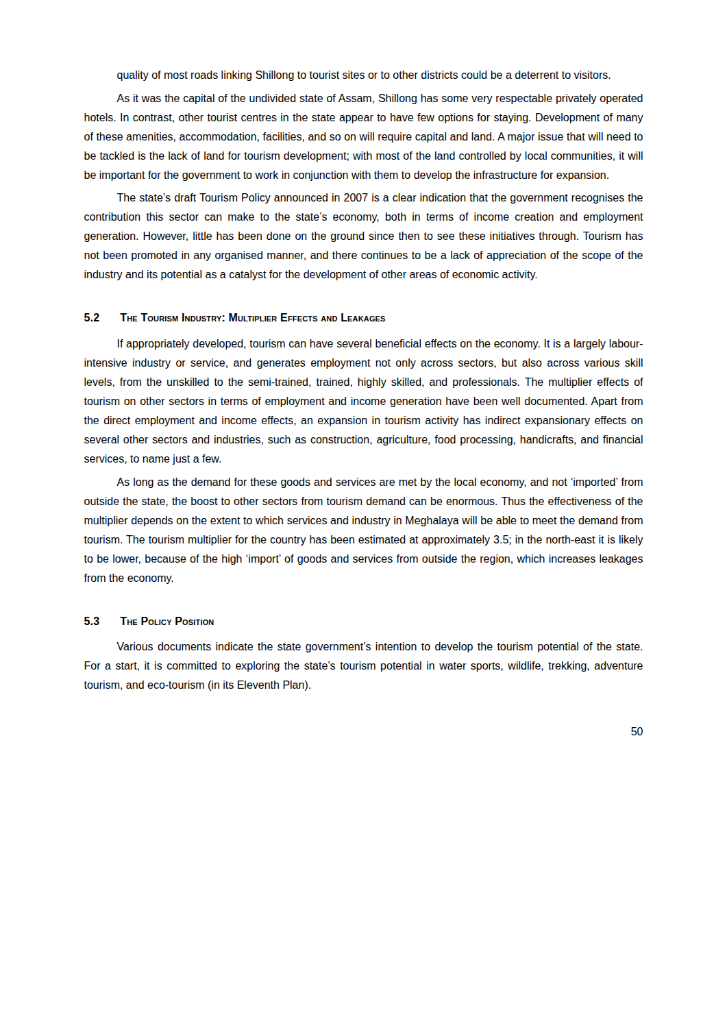quality of most roads linking Shillong to tourist sites or to other districts could be a deterrent to visitors.
As it was the capital of the undivided state of Assam, Shillong has some very respectable privately operated hotels. In contrast, other tourist centres in the state appear to have few options for staying. Development of many of these amenities, accommodation, facilities, and so on will require capital and land. A major issue that will need to be tackled is the lack of land for tourism development; with most of the land controlled by local communities, it will be important for the government to work in conjunction with them to develop the infrastructure for expansion.
The state’s draft Tourism Policy announced in 2007 is a clear indication that the government recognises the contribution this sector can make to the state’s economy, both in terms of income creation and employment generation. However, little has been done on the ground since then to see these initiatives through. Tourism has not been promoted in any organised manner, and there continues to be a lack of appreciation of the scope of the industry and its potential as a catalyst for the development of other areas of economic activity.
5.2 The Tourism Industry: Multiplier Effects and Leakages
If appropriately developed, tourism can have several beneficial effects on the economy. It is a largely labour-intensive industry or service, and generates employment not only across sectors, but also across various skill levels, from the unskilled to the semi-trained, trained, highly skilled, and professionals. The multiplier effects of tourism on other sectors in terms of employment and income generation have been well documented. Apart from the direct employment and income effects, an expansion in tourism activity has indirect expansionary effects on several other sectors and industries, such as construction, agriculture, food processing, handicrafts, and financial services, to name just a few.
As long as the demand for these goods and services are met by the local economy, and not ‘imported’ from outside the state, the boost to other sectors from tourism demand can be enormous. Thus the effectiveness of the multiplier depends on the extent to which services and industry in Meghalaya will be able to meet the demand from tourism. The tourism multiplier for the country has been estimated at approximately 3.5; in the north-east it is likely to be lower, because of the high ‘import’ of goods and services from outside the region, which increases leakages from the economy.
5.3 The Policy Position
Various documents indicate the state government’s intention to develop the tourism potential of the state. For a start, it is committed to exploring the state’s tourism potential in water sports, wildlife, trekking, adventure tourism, and eco-tourism (in its Eleventh Plan).
50